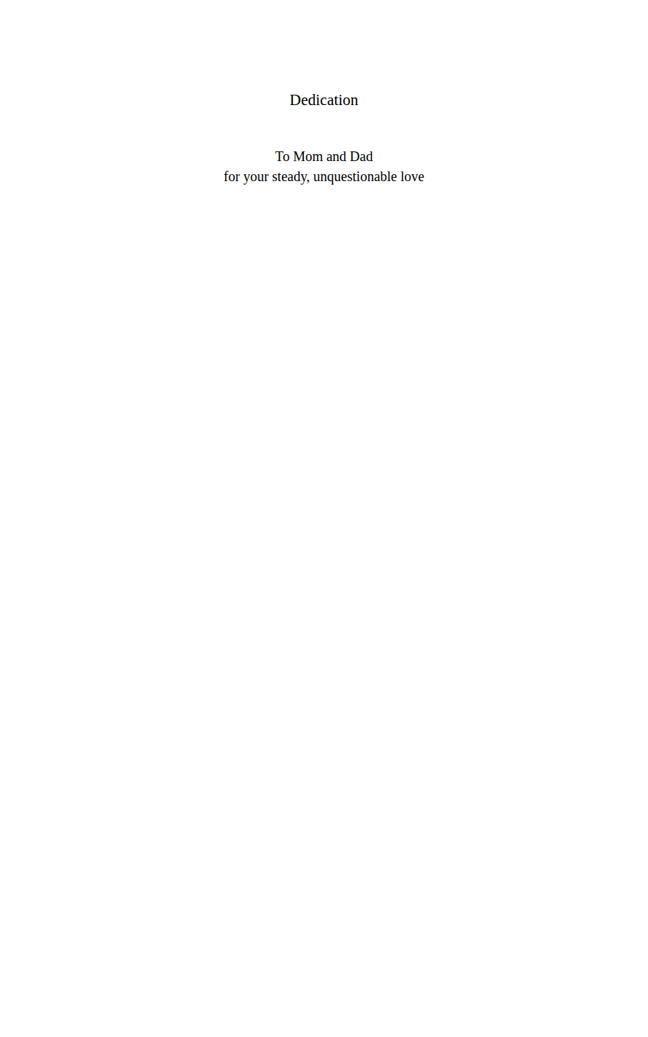Dedication
To Mom and Dad
for your steady, unquestionable love